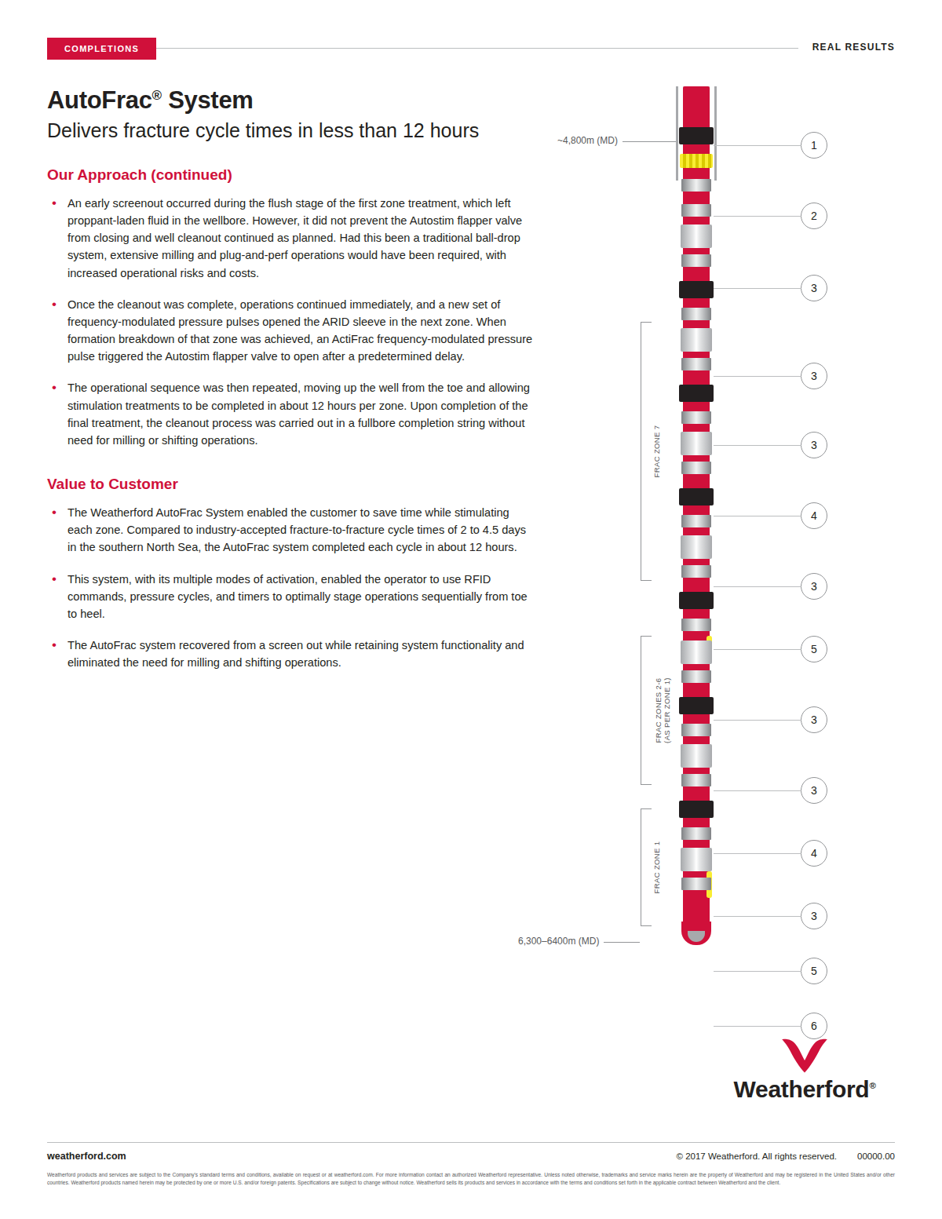Completions
Real Results
AutoFrac® System
Delivers fracture cycle times in less than 12 hours
Our Approach (continued)
An early screenout occurred during the flush stage of the first zone treatment, which left proppant-laden fluid in the wellbore. However, it did not prevent the Autostim flapper valve from closing and well cleanout continued as planned. Had this been a traditional ball-drop system, extensive milling and plug-and-perf operations would have been required, with increased operational risks and costs.
Once the cleanout was complete, operations continued immediately, and a new set of frequency-modulated pressure pulses opened the ARID sleeve in the next zone. When formation breakdown of that zone was achieved, an ActiFrac frequency-modulated pressure pulse triggered the Autostim flapper valve to open after a predetermined delay.
The operational sequence was then repeated, moving up the well from the toe and allowing stimulation treatments to be completed in about 12 hours per zone. Upon completion of the final treatment, the cleanout process was carried out in a fullbore completion string without need for milling or shifting operations.
Value to Customer
The Weatherford AutoFrac System enabled the customer to save time while stimulating each zone. Compared to industry-accepted fracture-to-fracture cycle times of 2 to 4.5 days in the southern North Sea, the AutoFrac system completed each cycle in about 12 hours.
This system, with its multiple modes of activation, enabled the operator to use RFID commands, pressure cycles, and timers to optimally stage operations sequentially from toe to heel.
The AutoFrac system recovered from a screen out while retaining system functionality and eliminated the need for milling and shifting operations.
~4,800m (MD)
6,300–6400m (MD)
Frac Zone 7
Frac Zones 2-6
(As per Zone 1)
Frac Zone 1
1
2
3
3
3
4
3
5
3
3
4
3
5
6
Weatherford®
weatherford.com
© 2017 Weatherford. All rights reserved.00000.00
Weatherford products and services are subject to the Company's standard terms and conditions, available on request or at weatherford.com. For more information contact an authorized Weatherford representative. Unless noted otherwise, trademarks and service marks herein are the property of Weatherford and may be registered in the United States and/or other countries. Weatherford products named herein may be protected by one or more U.S. and/or foreign patents. Specifications are subject to change without notice. Weatherford sells its products and services in accordance with the terms and conditions set forth in the applicable contract between Weatherford and the client.